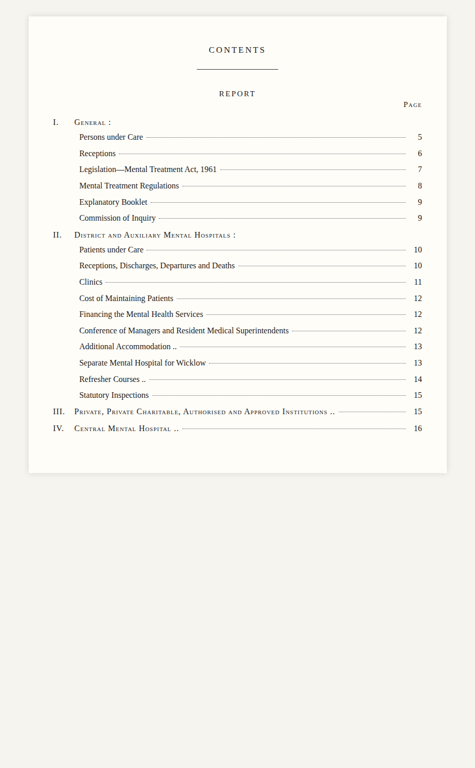Contents
Report
Page
I. General :
Persons under Care 5
Receptions 6
Legislation—Mental Treatment Act, 1961 7
Mental Treatment Regulations 8
Explanatory Booklet 9
Commission of Inquiry 9
II. District and Auxiliary Mental Hospitals :
Patients under Care 10
Receptions, Discharges, Departures and Deaths 10
Clinics 11
Cost of Maintaining Patients 12
Financing the Mental Health Services 12
Conference of Managers and Resident Medical Superintendents 12
Additional Accommodation .. 13
Separate Mental Hospital for Wicklow 13
Refresher Courses .. 14
Statutory Inspections 15
III. Private, Private Charitable, Authorised and Approved Institutions .. 15
IV. Central Mental Hospital .. 16